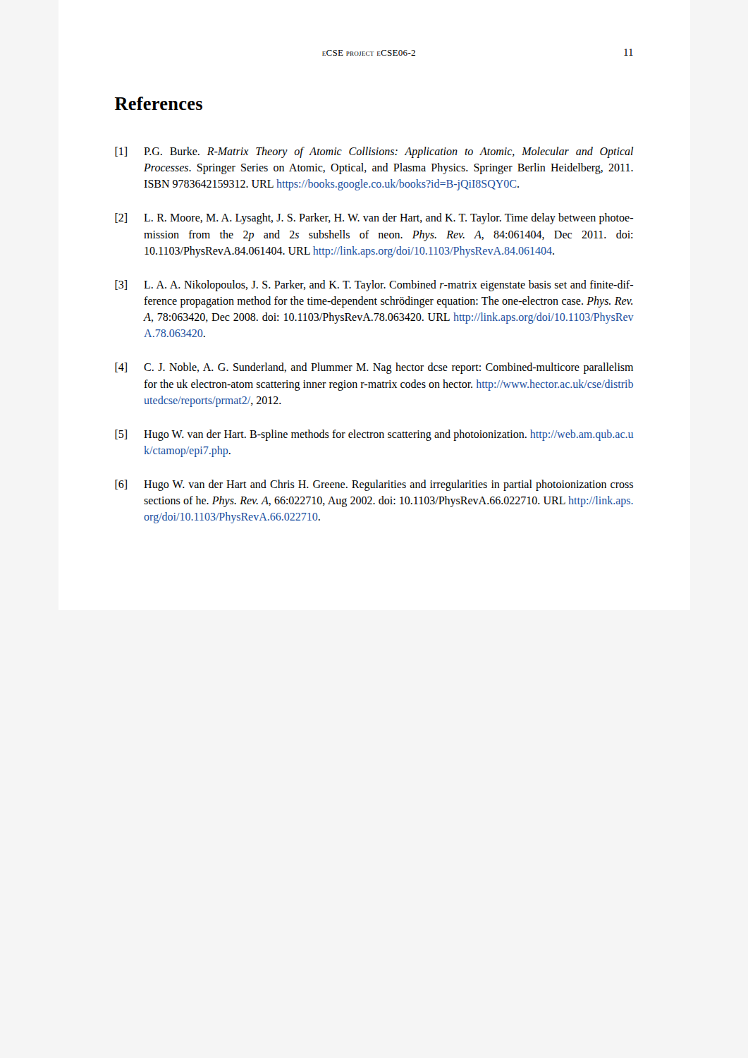eCSE project eCSE06-2 11
References
[1] P.G. Burke. R-Matrix Theory of Atomic Collisions: Application to Atomic, Molecular and Optical Processes. Springer Series on Atomic, Optical, and Plasma Physics. Springer Berlin Heidelberg, 2011. ISBN 9783642159312. URL https://books.google.co.uk/books?id=B-jQiI8SQY0C.
[2] L. R. Moore, M. A. Lysaght, J. S. Parker, H. W. van der Hart, and K. T. Taylor. Time delay between photoemission from the 2p and 2s subshells of neon. Phys. Rev. A, 84:061404, Dec 2011. doi: 10.1103/PhysRevA.84.061404. URL http://link.aps.org/doi/10.1103/PhysRevA.84.061404.
[3] L. A. A. Nikolopoulos, J. S. Parker, and K. T. Taylor. Combined r-matrix eigenstate basis set and finite-difference propagation method for the time-dependent schrödinger equation: The one-electron case. Phys. Rev. A, 78:063420, Dec 2008. doi: 10.1103/PhysRevA.78.063420. URL http://link.aps.org/doi/10.1103/PhysRevA.78.063420.
[4] C. J. Noble, A. G. Sunderland, and Plummer M. Nag hector dcse report: Combined-multicore parallelism for the uk electron-atom scattering inner region r-matrix codes on hector. http://www.hector.ac.uk/cse/distributedcse/reports/prmat2/, 2012.
[5] Hugo W. van der Hart. B-spline methods for electron scattering and photoionization. http://web.am.qub.ac.uk/ctamop/epi7.php.
[6] Hugo W. van der Hart and Chris H. Greene. Regularities and irregularities in partial photoionization cross sections of he. Phys. Rev. A, 66:022710, Aug 2002. doi: 10.1103/PhysRevA.66.022710. URL http://link.aps.org/doi/10.1103/PhysRevA.66.022710.